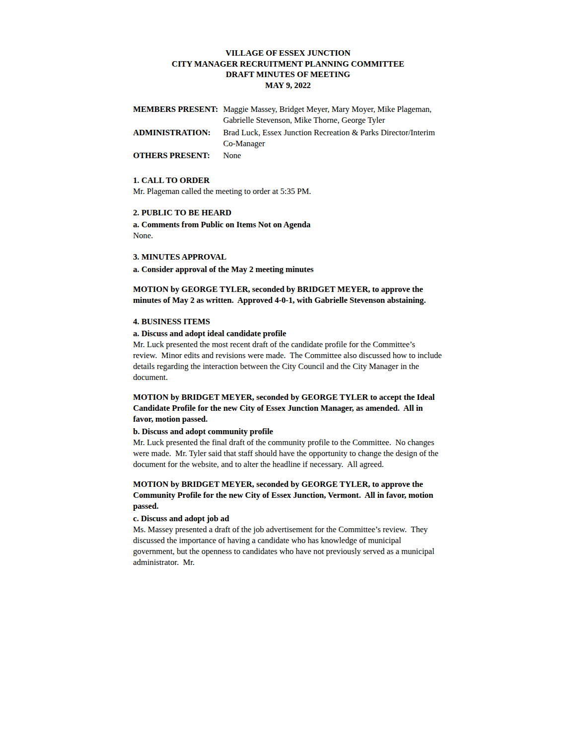VILLAGE OF ESSEX JUNCTION
CITY MANAGER RECRUITMENT PLANNING COMMITTEE
DRAFT MINUTES OF MEETING
MAY 9, 2022
| MEMBERS PRESENT: | Maggie Massey, Bridget Meyer, Mary Moyer, Mike Plageman, Gabrielle Stevenson, Mike Thorne, George Tyler |
| ADMINISTRATION: | Brad Luck, Essex Junction Recreation & Parks Director/Interim Co-Manager |
| OTHERS PRESENT: | None |
1. CALL TO ORDER
Mr. Plageman called the meeting to order at 5:35 PM.
2. PUBLIC TO BE HEARD
a. Comments from Public on Items Not on Agenda
None.
3. MINUTES APPROVAL
a. Consider approval of the May 2 meeting minutes
MOTION by GEORGE TYLER, seconded by BRIDGET MEYER, to approve the minutes of May 2 as written. Approved 4-0-1, with Gabrielle Stevenson abstaining.
4. BUSINESS ITEMS
a. Discuss and adopt ideal candidate profile
Mr. Luck presented the most recent draft of the candidate profile for the Committee’s review. Minor edits and revisions were made. The Committee also discussed how to include details regarding the interaction between the City Council and the City Manager in the document.
MOTION by BRIDGET MEYER, seconded by GEORGE TYLER to accept the Ideal Candidate Profile for the new City of Essex Junction Manager, as amended. All in favor, motion passed.
b. Discuss and adopt community profile
Mr. Luck presented the final draft of the community profile to the Committee. No changes were made. Mr. Tyler said that staff should have the opportunity to change the design of the document for the website, and to alter the headline if necessary. All agreed.
MOTION by BRIDGET MEYER, seconded by GEORGE TYLER, to approve the Community Profile for the new City of Essex Junction, Vermont. All in favor, motion passed.
c. Discuss and adopt job ad
Ms. Massey presented a draft of the job advertisement for the Committee’s review. They discussed the importance of having a candidate who has knowledge of municipal government, but the openness to candidates who have not previously served as a municipal administrator. Mr.